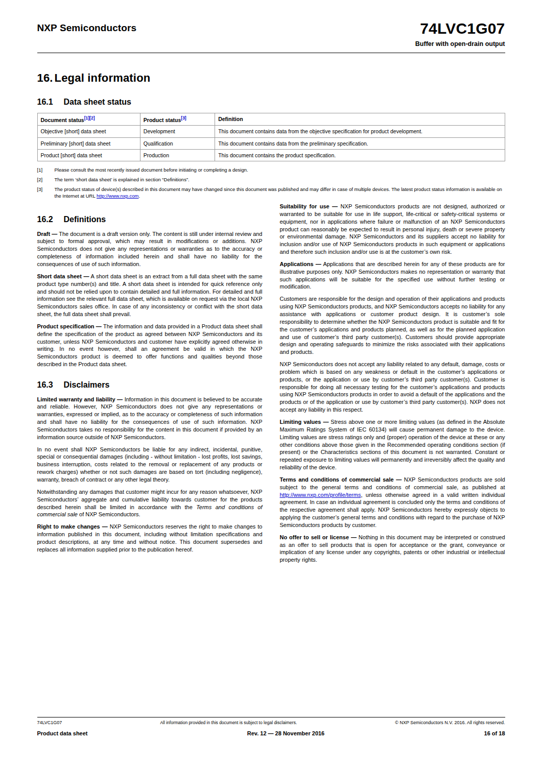NXP Semiconductors
74LVC1G07
Buffer with open-drain output
16. Legal information
16.1 Data sheet status
| Document status [1] [2] | Product status [3] | Definition |
| --- | --- | --- |
| Objective [short] data sheet | Development | This document contains data from the objective specification for product development. |
| Preliminary [short] data sheet | Qualification | This document contains data from the preliminary specification. |
| Product [short] data sheet | Production | This document contains the product specification. |
[1] Please consult the most recently issued document before initiating or completing a design.
[2] The term ‘short data sheet’ is explained in section “Definitions”.
[3] The product status of device(s) described in this document may have changed since this document was published and may differ in case of multiple devices. The latest product status information is available on the Internet at URL http://www.nxp.com.
16.2 Definitions
Draft — The document is a draft version only. The content is still under internal review and subject to formal approval, which may result in modifications or additions. NXP Semiconductors does not give any representations or warranties as to the accuracy or completeness of information included herein and shall have no liability for the consequences of use of such information.
Short data sheet — A short data sheet is an extract from a full data sheet with the same product type number(s) and title. A short data sheet is intended for quick reference only and should not be relied upon to contain detailed and full information. For detailed and full information see the relevant full data sheet, which is available on request via the local NXP Semiconductors sales office. In case of any inconsistency or conflict with the short data sheet, the full data sheet shall prevail.
Product specification — The information and data provided in a Product data sheet shall define the specification of the product as agreed between NXP Semiconductors and its customer, unless NXP Semiconductors and customer have explicitly agreed otherwise in writing. In no event however, shall an agreement be valid in which the NXP Semiconductors product is deemed to offer functions and qualities beyond those described in the Product data sheet.
16.3 Disclaimers
Limited warranty and liability — Information in this document is believed to be accurate and reliable. However, NXP Semiconductors does not give any representations or warranties, expressed or implied, as to the accuracy or completeness of such information and shall have no liability for the consequences of use of such information. NXP Semiconductors takes no responsibility for the content in this document if provided by an information source outside of NXP Semiconductors.
In no event shall NXP Semiconductors be liable for any indirect, incidental, punitive, special or consequential damages (including - without limitation - lost profits, lost savings, business interruption, costs related to the removal or replacement of any products or rework charges) whether or not such damages are based on tort (including negligence), warranty, breach of contract or any other legal theory.
Notwithstanding any damages that customer might incur for any reason whatsoever, NXP Semiconductors’ aggregate and cumulative liability towards customer for the products described herein shall be limited in accordance with the Terms and conditions of commercial sale of NXP Semiconductors.
Right to make changes — NXP Semiconductors reserves the right to make changes to information published in this document, including without limitation specifications and product descriptions, at any time and without notice. This document supersedes and replaces all information supplied prior to the publication hereof.
Suitability for use — NXP Semiconductors products are not designed, authorized or warranted to be suitable for use in life support, life-critical or safety-critical systems or equipment, nor in applications where failure or malfunction of an NXP Semiconductors product can reasonably be expected to result in personal injury, death or severe property or environmental damage. NXP Semiconductors and its suppliers accept no liability for inclusion and/or use of NXP Semiconductors products in such equipment or applications and therefore such inclusion and/or use is at the customer’s own risk.
Applications — Applications that are described herein for any of these products are for illustrative purposes only. NXP Semiconductors makes no representation or warranty that such applications will be suitable for the specified use without further testing or modification.
Customers are responsible for the design and operation of their applications and products using NXP Semiconductors products, and NXP Semiconductors accepts no liability for any assistance with applications or customer product design. It is customer’s sole responsibility to determine whether the NXP Semiconductors product is suitable and fit for the customer’s applications and products planned, as well as for the planned application and use of customer’s third party customer(s). Customers should provide appropriate design and operating safeguards to minimize the risks associated with their applications and products.
NXP Semiconductors does not accept any liability related to any default, damage, costs or problem which is based on any weakness or default in the customer’s applications or products, or the application or use by customer’s third party customer(s). Customer is responsible for doing all necessary testing for the customer’s applications and products using NXP Semiconductors products in order to avoid a default of the applications and the products or of the application or use by customer’s third party customer(s). NXP does not accept any liability in this respect.
Limiting values — Stress above one or more limiting values (as defined in the Absolute Maximum Ratings System of IEC 60134) will cause permanent damage to the device. Limiting values are stress ratings only and (proper) operation of the device at these or any other conditions above those given in the Recommended operating conditions section (if present) or the Characteristics sections of this document is not warranted. Constant or repeated exposure to limiting values will permanently and irreversibly affect the quality and reliability of the device.
Terms and conditions of commercial sale — NXP Semiconductors products are sold subject to the general terms and conditions of commercial sale, as published at http://www.nxp.com/profile/terms, unless otherwise agreed in a valid written individual agreement. In case an individual agreement is concluded only the terms and conditions of the respective agreement shall apply. NXP Semiconductors hereby expressly objects to applying the customer’s general terms and conditions with regard to the purchase of NXP Semiconductors products by customer.
No offer to sell or license — Nothing in this document may be interpreted or construed as an offer to sell products that is open for acceptance or the grant, conveyance or implication of any license under any copyrights, patents or other industrial or intellectual property rights.
74LVC1G07
All information provided in this document is subject to legal disclaimers.
© NXP Semiconductors N.V. 2016. All rights reserved.
Product data sheet
Rev. 12 — 28 November 2016
16 of 18